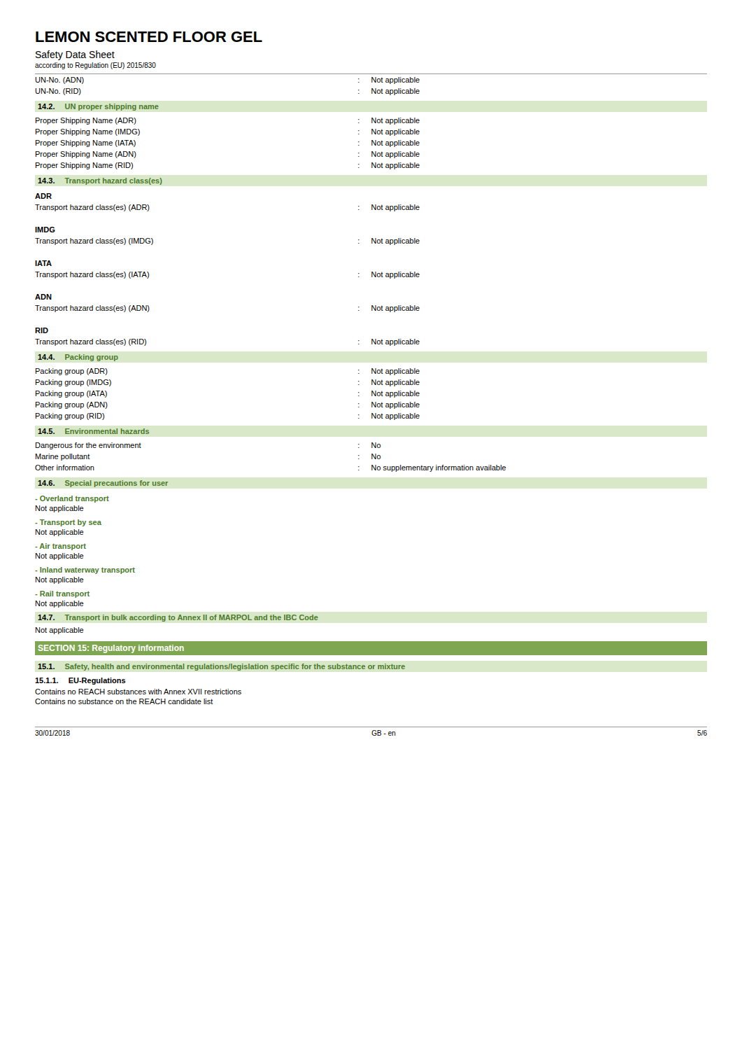LEMON SCENTED FLOOR GEL
Safety Data Sheet
according to Regulation (EU) 2015/830
| UN-No. (ADN) | : | Not applicable |
| UN-No. (RID) | : | Not applicable |
14.2. UN proper shipping name
| Proper Shipping Name (ADR) | : | Not applicable |
| Proper Shipping Name (IMDG) | : | Not applicable |
| Proper Shipping Name (IATA) | : | Not applicable |
| Proper Shipping Name (ADN) | : | Not applicable |
| Proper Shipping Name (RID) | : | Not applicable |
14.3. Transport hazard class(es)
ADR
| Transport hazard class(es) (ADR) | : | Not applicable |
IMDG
| Transport hazard class(es) (IMDG) | : | Not applicable |
IATA
| Transport hazard class(es) (IATA) | : | Not applicable |
ADN
| Transport hazard class(es) (ADN) | : | Not applicable |
RID
| Transport hazard class(es) (RID) | : | Not applicable |
14.4. Packing group
| Packing group (ADR) | : | Not applicable |
| Packing group (IMDG) | : | Not applicable |
| Packing group (IATA) | : | Not applicable |
| Packing group (ADN) | : | Not applicable |
| Packing group (RID) | : | Not applicable |
14.5. Environmental hazards
| Dangerous for the environment | : | No |
| Marine pollutant | : | No |
| Other information | : | No supplementary information available |
14.6. Special precautions for user
- Overland transport
Not applicable
- Transport by sea
Not applicable
- Air transport
Not applicable
- Inland waterway transport
Not applicable
- Rail transport
Not applicable
14.7. Transport in bulk according to Annex II of MARPOL and the IBC Code
Not applicable
SECTION 15: Regulatory information
15.1. Safety, health and environmental regulations/legislation specific for the substance or mixture
15.1.1. EU-Regulations
Contains no REACH substances with Annex XVII restrictions
Contains no substance on the REACH candidate list
30/01/2018 GB - en 5/6